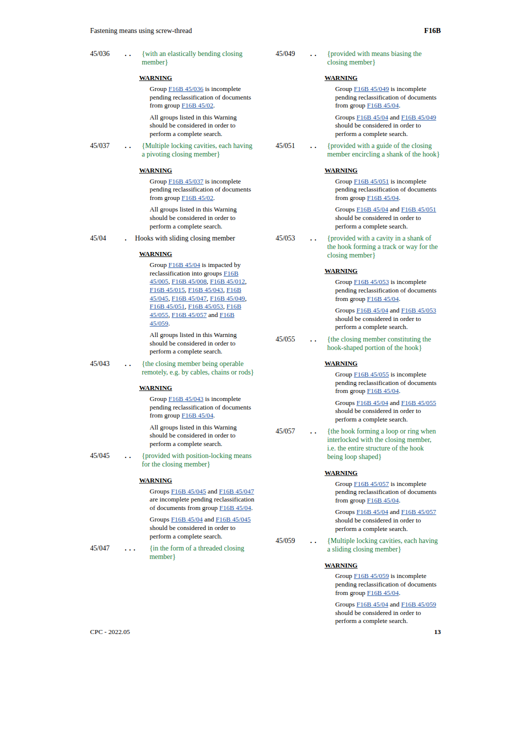Fastening means using screw-thread
F16B
45/036
..
{with an elastically bending closing member}
WARNING
Group F16B 45/036 is incomplete pending reclassification of documents from group F16B 45/02.
All groups listed in this Warning should be considered in order to perform a complete search.
45/037
..
{Multiple locking cavities, each having a pivoting closing member}
WARNING
Group F16B 45/037 is incomplete pending reclassification of documents from group F16B 45/02.
All groups listed in this Warning should be considered in order to perform a complete search.
45/04
.
Hooks with sliding closing member
WARNING
Group F16B 45/04 is impacted by reclassification into groups F16B 45/005, F16B 45/008, F16B 45/012, F16B 45/015, F16B 45/043, F16B 45/045, F16B 45/047, F16B 45/049, F16B 45/051, F16B 45/053, F16B 45/055, F16B 45/057 and F16B 45/059.
All groups listed in this Warning should be considered in order to perform a complete search.
45/043
..
{the closing member being operable remotely, e.g. by cables, chains or rods}
WARNING
Group F16B 45/043 is incomplete pending reclassification of documents from group F16B 45/04.
All groups listed in this Warning should be considered in order to perform a complete search.
45/045
..
{provided with position-locking means for the closing member}
WARNING
Groups F16B 45/045 and F16B 45/047 are incomplete pending reclassification of documents from group F16B 45/04.
Groups F16B 45/04 and F16B 45/045 should be considered in order to perform a complete search.
45/047
...
{in the form of a threaded closing member}
45/049
..
{provided with means biasing the closing member}
WARNING
Group F16B 45/049 is incomplete pending reclassification of documents from group F16B 45/04.
Groups F16B 45/04 and F16B 45/049 should be considered in order to perform a complete search.
45/051
..
{provided with a guide of the closing member encircling a shank of the hook}
WARNING
Group F16B 45/051 is incomplete pending reclassification of documents from group F16B 45/04.
Groups F16B 45/04 and F16B 45/051 should be considered in order to perform a complete search.
45/053
..
{provided with a cavity in a shank of the hook forming a track or way for the closing member}
WARNING
Group F16B 45/053 is incomplete pending reclassification of documents from group F16B 45/04.
Groups F16B 45/04 and F16B 45/053 should be considered in order to perform a complete search.
45/055
..
{the closing member constituting the hook-shaped portion of the hook}
WARNING
Group F16B 45/055 is incomplete pending reclassification of documents from group F16B 45/04.
Groups F16B 45/04 and F16B 45/055 should be considered in order to perform a complete search.
45/057
..
{the hook forming a loop or ring when interlocked with the closing member, i.e. the entire structure of the hook being loop shaped}
WARNING
Group F16B 45/057 is incomplete pending reclassification of documents from group F16B 45/04.
Groups F16B 45/04 and F16B 45/057 should be considered in order to perform a complete search.
45/059
..
{Multiple locking cavities, each having a sliding closing member}
WARNING
Group F16B 45/059 is incomplete pending reclassification of documents from group F16B 45/04.
Groups F16B 45/04 and F16B 45/059 should be considered in order to perform a complete search.
CPC - 2022.05
13